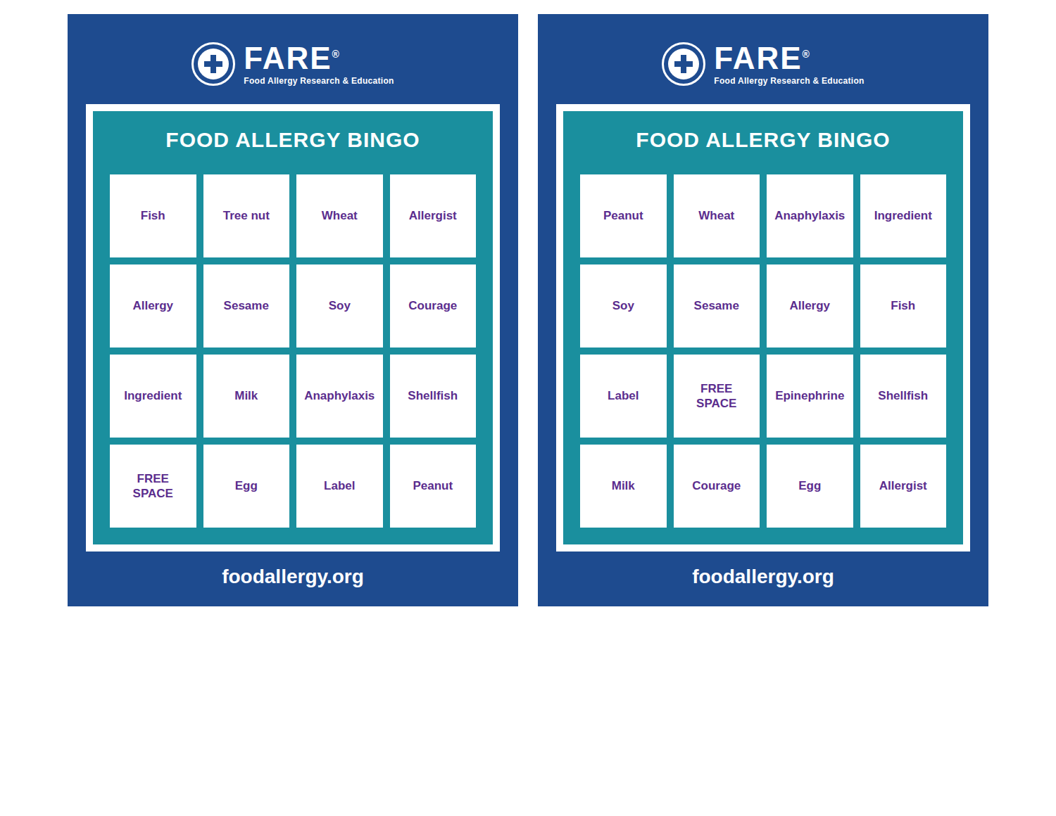FARE®
Food Allergy Research & Education
FOOD ALLERGY BINGO
| Fish | Tree nut | Wheat | Allergist |
| Allergy | Sesame | Soy | Courage |
| Ingredient | Milk | Anaphylaxis | Shellfish |
| FREE SPACE | Egg | Label | Peanut |
foodallergy.org
FARE®
Food Allergy Research & Education
FOOD ALLERGY BINGO
| Peanut | Wheat | Anaphylaxis | Ingredient |
| Soy | Sesame | Allergy | Fish |
| Label | FREE SPACE | Epinephrine | Shellfish |
| Milk | Courage | Egg | Allergist |
foodallergy.org